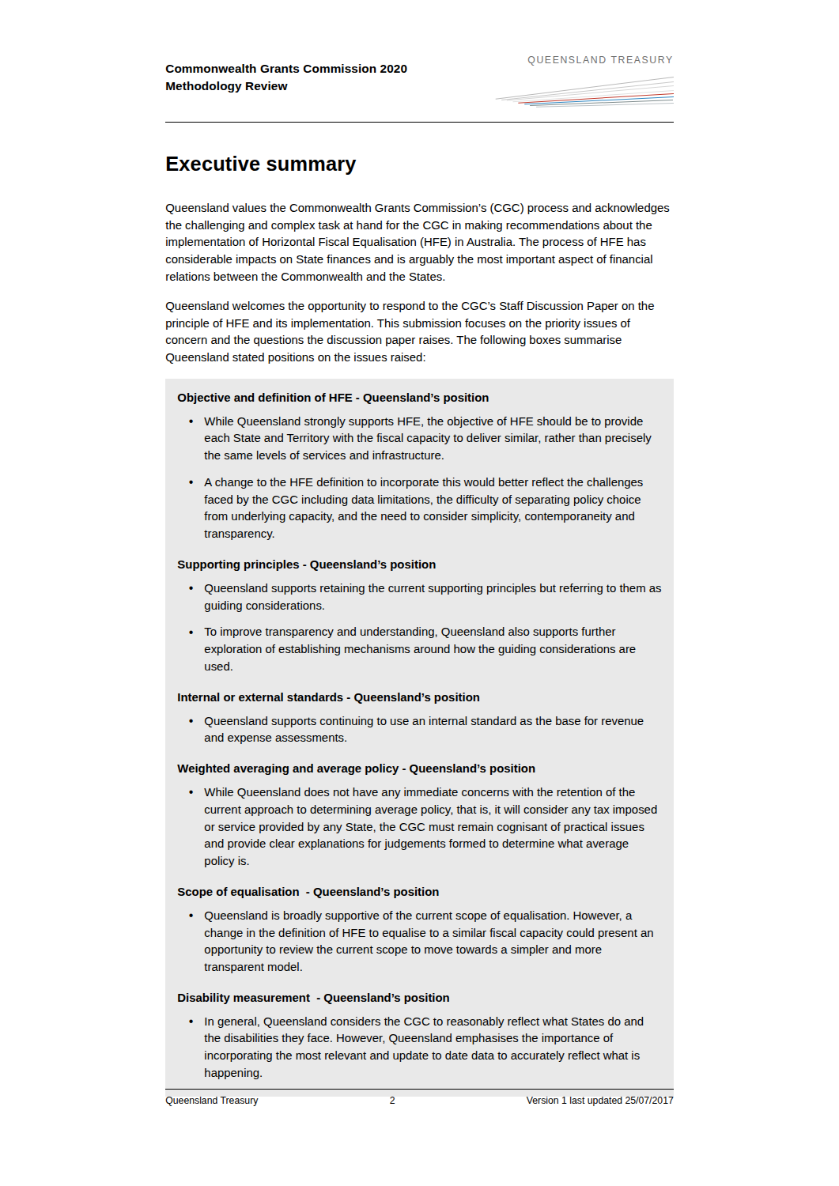Commonwealth Grants Commission 2020 Methodology Review
QUEENSLAND TREASURY
Executive summary
Queensland values the Commonwealth Grants Commission’s (CGC) process and acknowledges the challenging and complex task at hand for the CGC in making recommendations about the implementation of Horizontal Fiscal Equalisation (HFE) in Australia. The process of HFE has considerable impacts on State finances and is arguably the most important aspect of financial relations between the Commonwealth and the States.
Queensland welcomes the opportunity to respond to the CGC’s Staff Discussion Paper on the principle of HFE and its implementation. This submission focuses on the priority issues of concern and the questions the discussion paper raises. The following boxes summarise Queensland stated positions on the issues raised:
Objective and definition of HFE - Queensland’s position
While Queensland strongly supports HFE, the objective of HFE should be to provide each State and Territory with the fiscal capacity to deliver similar, rather than precisely the same levels of services and infrastructure.
A change to the HFE definition to incorporate this would better reflect the challenges faced by the CGC including data limitations, the difficulty of separating policy choice from underlying capacity, and the need to consider simplicity, contemporaneity and transparency.
Supporting principles - Queensland’s position
Queensland supports retaining the current supporting principles but referring to them as guiding considerations.
To improve transparency and understanding, Queensland also supports further exploration of establishing mechanisms around how the guiding considerations are used.
Internal or external standards - Queensland’s position
Queensland supports continuing to use an internal standard as the base for revenue and expense assessments.
Weighted averaging and average policy - Queensland’s position
While Queensland does not have any immediate concerns with the retention of the current approach to determining average policy, that is, it will consider any tax imposed or service provided by any State, the CGC must remain cognisant of practical issues and provide clear explanations for judgements formed to determine what average policy is.
Scope of equalisation - Queensland’s position
Queensland is broadly supportive of the current scope of equalisation. However, a change in the definition of HFE to equalise to a similar fiscal capacity could present an opportunity to review the current scope to move towards a simpler and more transparent model.
Disability measurement - Queensland’s position
In general, Queensland considers the CGC to reasonably reflect what States do and the disabilities they face. However, Queensland emphasises the importance of incorporating the most relevant and update to date data to accurately reflect what is happening.
Queensland Treasury
2
Version 1 last updated 25/07/2017